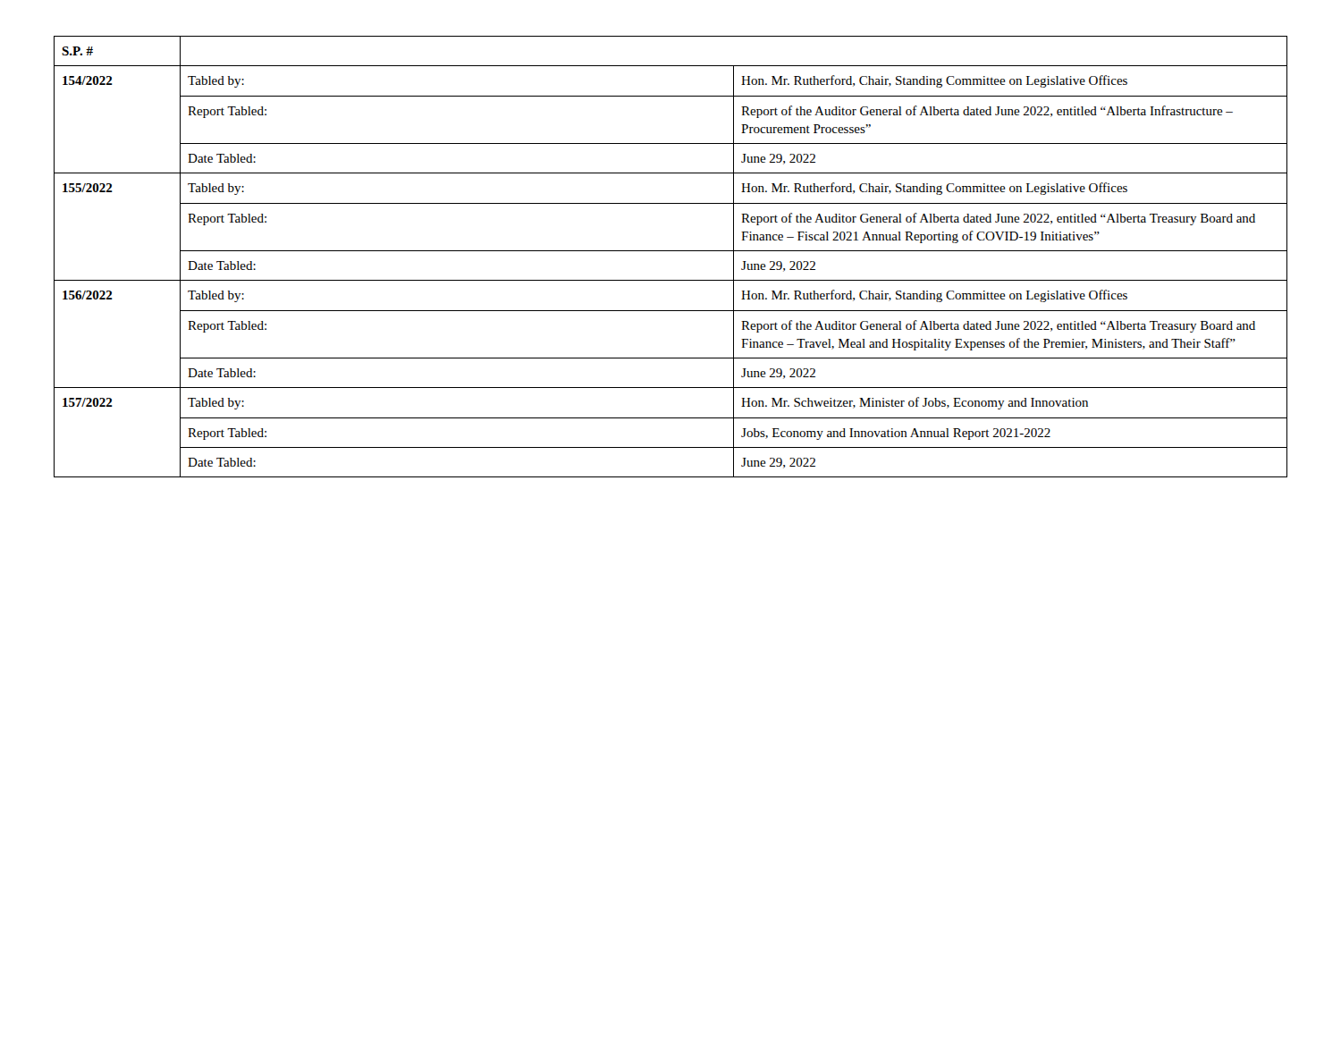| S.P. # | |
| 154/2022 | Tabled by: | Hon. Mr. Rutherford, Chair, Standing Committee on Legislative Offices |
| Report Tabled: | Report of the Auditor General of Alberta dated June 2022, entitled “Alberta Infrastructure – Procurement Processes” |
| Date Tabled: | June 29, 2022 |
| 155/2022 | Tabled by: | Hon. Mr. Rutherford, Chair, Standing Committee on Legislative Offices |
| Report Tabled: | Report of the Auditor General of Alberta dated June 2022, entitled “Alberta Treasury Board and Finance – Fiscal 2021 Annual Reporting of COVID-19 Initiatives” |
| Date Tabled: | June 29, 2022 |
| 156/2022 | Tabled by: | Hon. Mr. Rutherford, Chair, Standing Committee on Legislative Offices |
| Report Tabled: | Report of the Auditor General of Alberta dated June 2022, entitled “Alberta Treasury Board and Finance – Travel, Meal and Hospitality Expenses of the Premier, Ministers, and Their Staff” |
| Date Tabled: | June 29, 2022 |
| 157/2022 | Tabled by: | Hon. Mr. Schweitzer, Minister of Jobs, Economy and Innovation |
| Report Tabled: | Jobs, Economy and Innovation Annual Report 2021-2022 |
| Date Tabled: | June 29, 2022 |